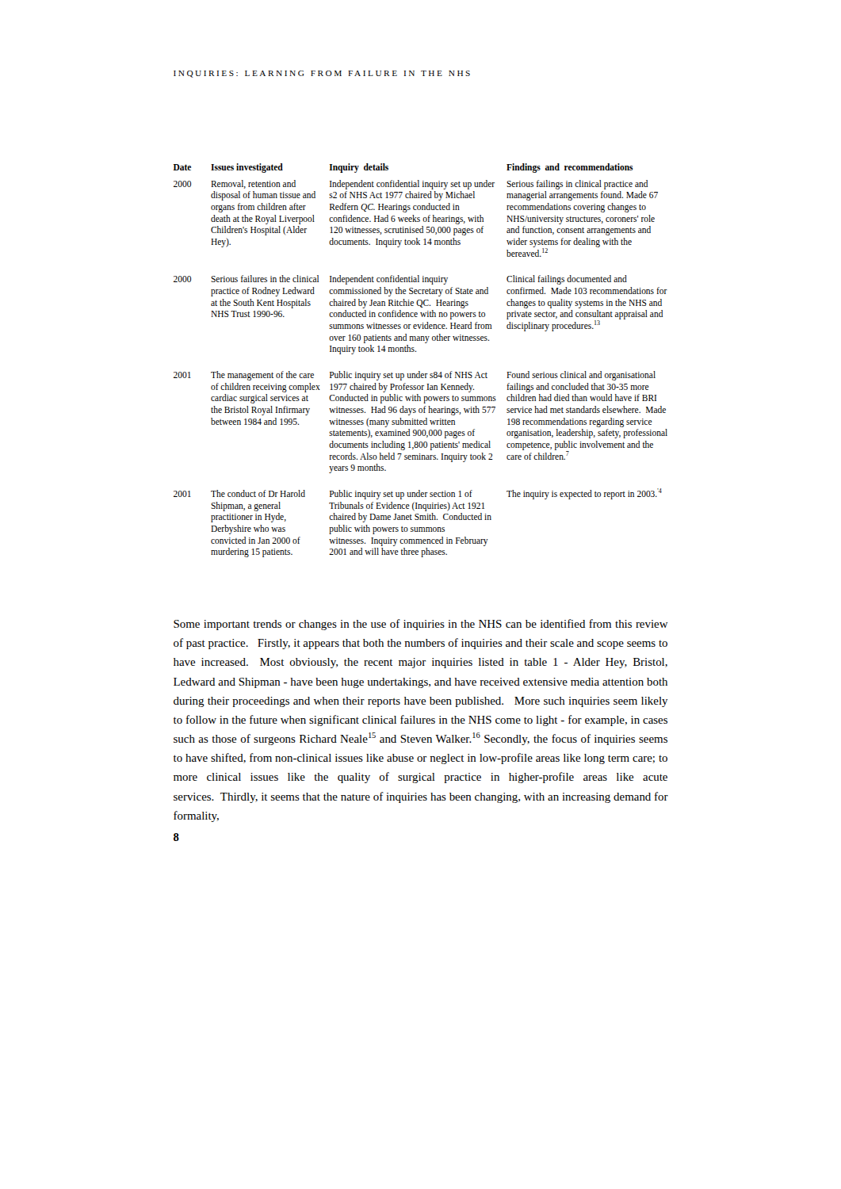INQUIRIES: LEARNING FROM FAILURE IN THE NHS
| Date | Issues investigated | Inquiry details | Findings and recommendations |
| --- | --- | --- | --- |
| 2000 | Removal, retention and disposal of human tissue and organs from children after death at the Royal Liverpool Children's Hospital (Alder Hey). | Independent confidential inquiry set up under s2 of NHS Act 1977 chaired by Michael Redfern QC. Hearings conducted in confidence. Had 6 weeks of hearings, with 120 witnesses, scrutinised 50,000 pages of documents. Inquiry took 14 months | Serious failings in clinical practice and managerial arrangements found. Made 67 recommendations covering changes to NHS/university structures, coroners' role and function, consent arrangements and wider systems for dealing with the bereaved. 12 |
| 2000 | Serious failures in the clinical practice of Rodney Ledward at the South Kent Hospitals NHS Trust 1990-96. | Independent confidential inquiry commissioned by the Secretary of State and chaired by Jean Ritchie QC. Hearings conducted in confidence with no powers to summons witnesses or evidence. Heard from over 160 patients and many other witnesses. Inquiry took 14 months. | Clinical failings documented and confirmed. Made 103 recommendations for changes to quality systems in the NHS and private sector, and consultant appraisal and disciplinary procedures. 13 |
| 2001 | The management of the care of children receiving complex cardiac surgical services at the Bristol Royal Infirmary between 1984 and 1995. | Public inquiry set up under s84 of NHS Act 1977 chaired by Professor Ian Kennedy. Conducted in public with powers to summons witnesses. Had 96 days of hearings, with 577 witnesses (many submitted written statements), examined 900,000 pages of documents including 1,800 patients' medical records. Also held 7 seminars. Inquiry took 2 years 9 months. | Found serious clinical and organisational failings and concluded that 30-35 more children had died than would have if BRI service had met standards elsewhere. Made 198 recommendations regarding service organisation, leadership, safety, professional competence, public involvement and the care of children. 7 |
| 2001 | The conduct of Dr Harold Shipman, a general practitioner in Hyde, Derbyshire who was convicted in Jan 2000 of murdering 15 patients. | Public inquiry set up under section 1 of Tribunals of Evidence (Inquiries) Act 1921 chaired by Dame Janet Smith. Conducted in public with powers to summons witnesses. Inquiry commenced in February 2001 and will have three phases. | The inquiry is expected to report in 2003. '4 |
Some important trends or changes in the use of inquiries in the NHS can be identified from this review of past practice. Firstly, it appears that both the numbers of inquiries and their scale and scope seems to have increased. Most obviously, the recent major inquiries listed in table 1 - Alder Hey, Bristol, Ledward and Shipman - have been huge undertakings, and have received extensive media attention both during their proceedings and when their reports have been published. More such inquiries seem likely to follow in the future when significant clinical failures in the NHS come to light - for example, in cases such as those of surgeons Richard Neale15 and Steven Walker.16 Secondly, the focus of inquiries seems to have shifted, from non-clinical issues like abuse or neglect in low-profile areas like long term care; to more clinical issues like the quality of surgical practice in higher-profile areas like acute services. Thirdly, it seems that the nature of inquiries has been changing, with an increasing demand for formality,
8